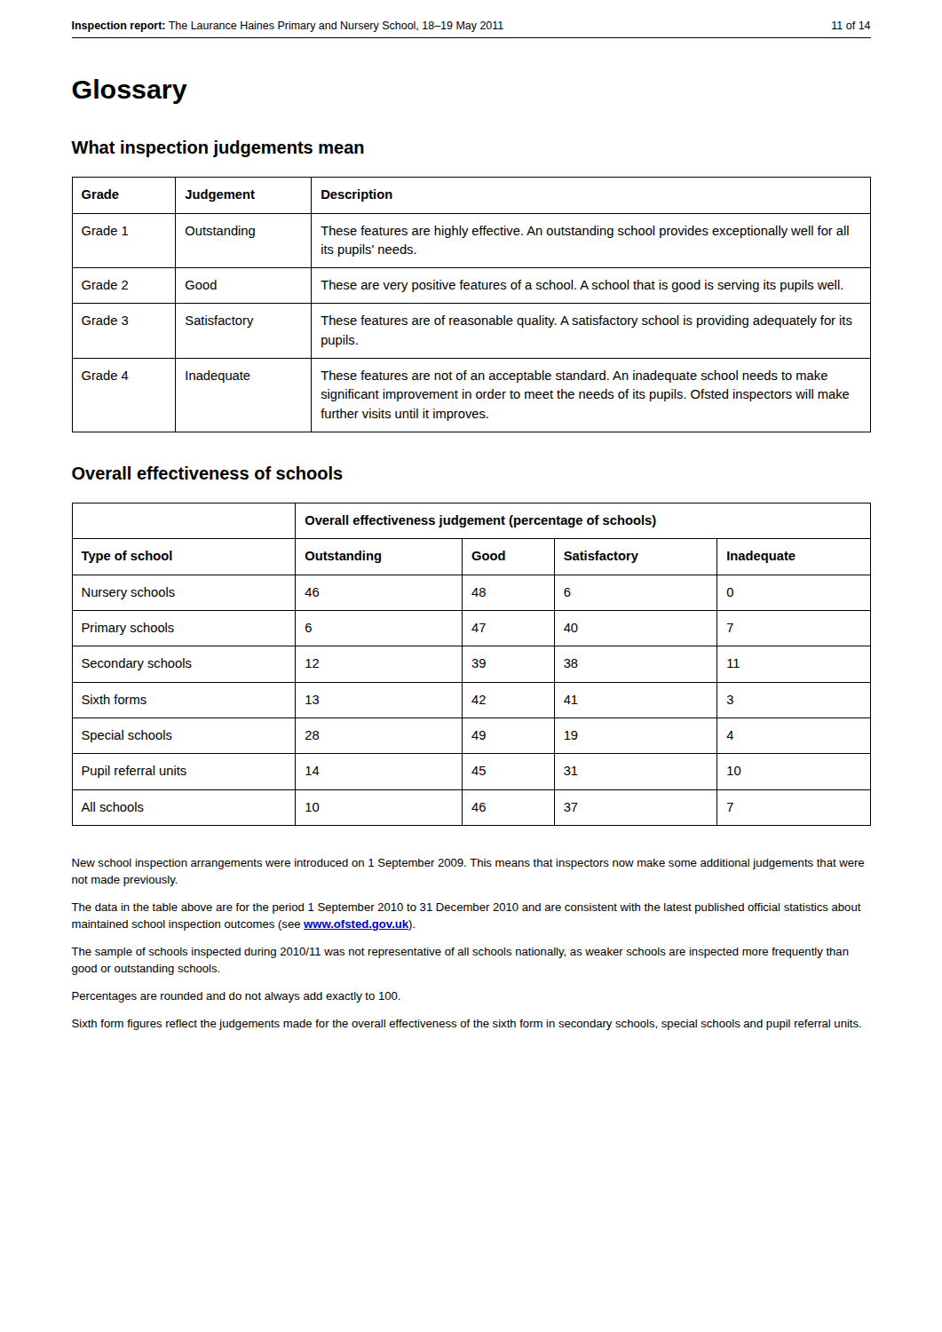Inspection report: The Laurance Haines Primary and Nursery School, 18–19 May 2011
11 of 14
Glossary
What inspection judgements mean
| Grade | Judgement | Description |
| --- | --- | --- |
| Grade 1 | Outstanding | These features are highly effective. An outstanding school provides exceptionally well for all its pupils' needs. |
| Grade 2 | Good | These are very positive features of a school. A school that is good is serving its pupils well. |
| Grade 3 | Satisfactory | These features are of reasonable quality. A satisfactory school is providing adequately for its pupils. |
| Grade 4 | Inadequate | These features are not of an acceptable standard. An inadequate school needs to make significant improvement in order to meet the needs of its pupils. Ofsted inspectors will make further visits until it improves. |
Overall effectiveness of schools
| | Overall effectiveness judgement (percentage of schools) |
| --- | --- |
| Type of school | Outstanding | Good | Satisfactory | Inadequate |
| Nursery schools | 46 | 48 | 6 | 0 |
| Primary schools | 6 | 47 | 40 | 7 |
| Secondary schools | 12 | 39 | 38 | 11 |
| Sixth forms | 13 | 42 | 41 | 3 |
| Special schools | 28 | 49 | 19 | 4 |
| Pupil referral units | 14 | 45 | 31 | 10 |
| All schools | 10 | 46 | 37 | 7 |
New school inspection arrangements were introduced on 1 September 2009. This means that inspectors now make some additional judgements that were not made previously.
The data in the table above are for the period 1 September 2010 to 31 December 2010 and are consistent with the latest published official statistics about maintained school inspection outcomes (see www.ofsted.gov.uk).
The sample of schools inspected during 2010/11 was not representative of all schools nationally, as weaker schools are inspected more frequently than good or outstanding schools.
Percentages are rounded and do not always add exactly to 100.
Sixth form figures reflect the judgements made for the overall effectiveness of the sixth form in secondary schools, special schools and pupil referral units.